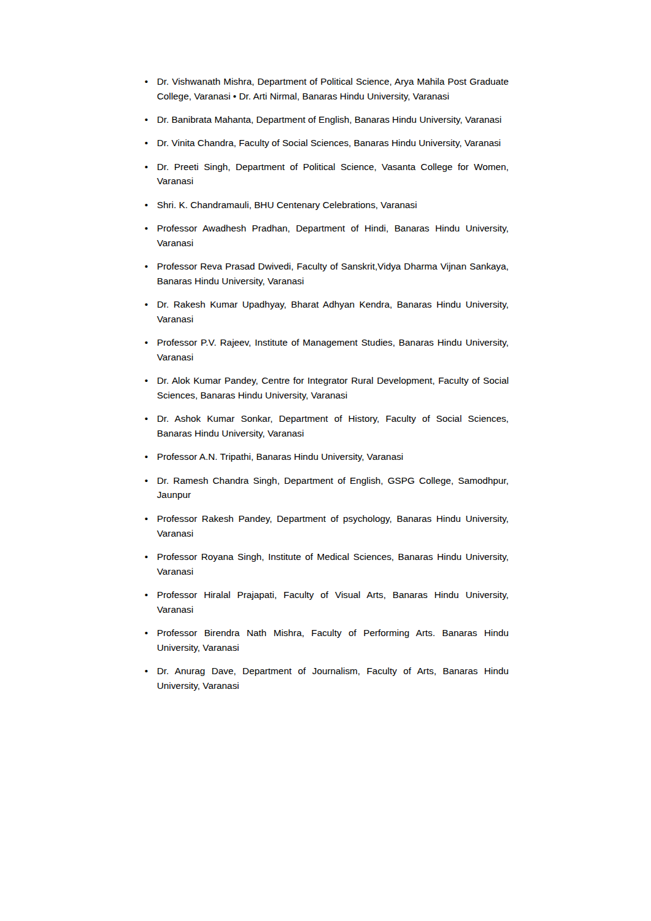Dr. Vishwanath Mishra, Department of Political Science, Arya Mahila Post Graduate College, Varanasi • Dr. Arti Nirmal, Banaras Hindu University, Varanasi
Dr. Banibrata Mahanta, Department of English, Banaras Hindu University, Varanasi
Dr. Vinita Chandra, Faculty of Social Sciences, Banaras Hindu University, Varanasi
Dr. Preeti Singh, Department of Political Science, Vasanta College for Women, Varanasi
Shri. K. Chandramauli, BHU Centenary Celebrations, Varanasi
Professor Awadhesh Pradhan, Department of Hindi, Banaras Hindu University, Varanasi
Professor Reva Prasad Dwivedi, Faculty of Sanskrit,Vidya Dharma Vijnan Sankaya, Banaras Hindu University, Varanasi
Dr. Rakesh Kumar Upadhyay, Bharat Adhyan Kendra, Banaras Hindu University, Varanasi
Professor P.V. Rajeev, Institute of Management Studies, Banaras Hindu University, Varanasi
Dr. Alok Kumar Pandey, Centre for Integrator Rural Development, Faculty of Social Sciences, Banaras Hindu University, Varanasi
Dr. Ashok Kumar Sonkar, Department of History, Faculty of Social Sciences, Banaras Hindu University, Varanasi
Professor A.N. Tripathi, Banaras Hindu University, Varanasi
Dr. Ramesh Chandra Singh, Department of English, GSPG College, Samodhpur, Jaunpur
Professor Rakesh Pandey, Department of psychology, Banaras Hindu University, Varanasi
Professor Royana Singh, Institute of Medical Sciences, Banaras Hindu University, Varanasi
Professor Hiralal Prajapati, Faculty of Visual Arts, Banaras Hindu University, Varanasi
Professor Birendra Nath Mishra, Faculty of Performing Arts. Banaras Hindu University, Varanasi
Dr. Anurag Dave, Department of Journalism, Faculty of Arts, Banaras Hindu University, Varanasi